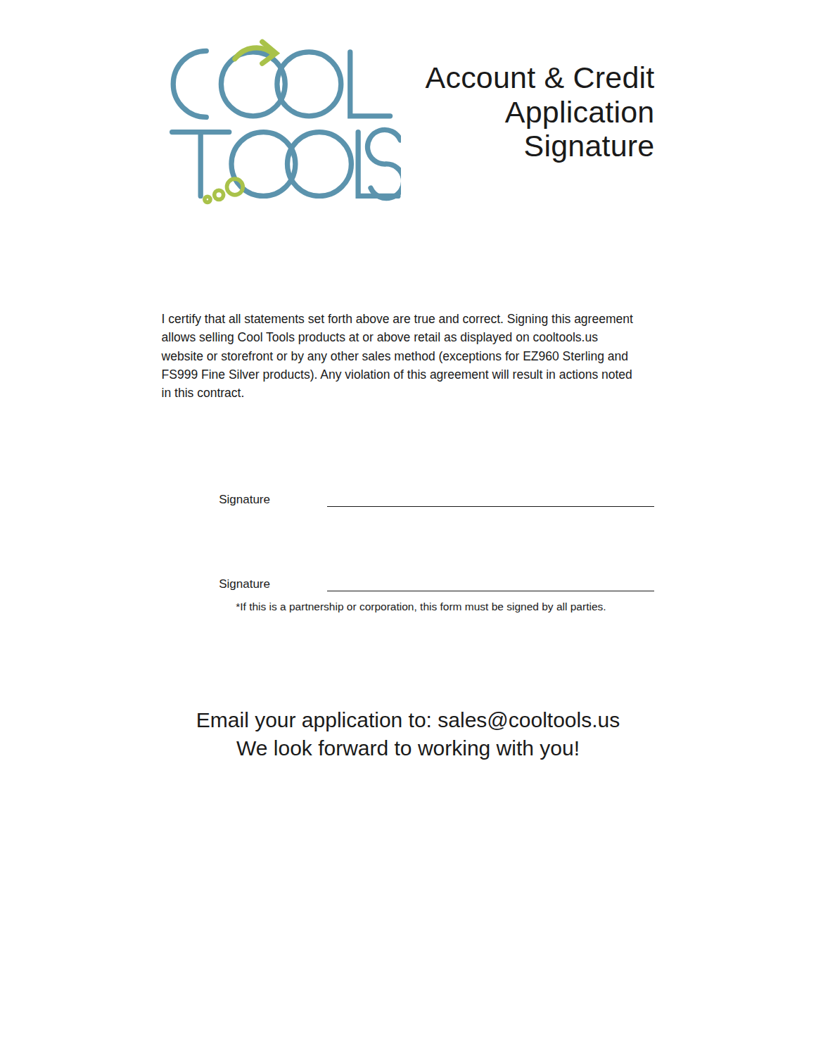Cool Tools
Account & Credit
Application Signature
I certify that all statements set forth above are true and correct. Signing this agreement allows selling Cool Tools products at or above retail as displayed on cooltools.us website or storefront or by any other sales method (exceptions for EZ960 Sterling and FS999 Fine Silver products). Any violation of this agreement will result in actions noted in this contract.
Signature
Signature
*If this is a partnership or corporation, this form must be signed by all parties.
Email your application to: sales@cooltools.us We look forward to working with you!